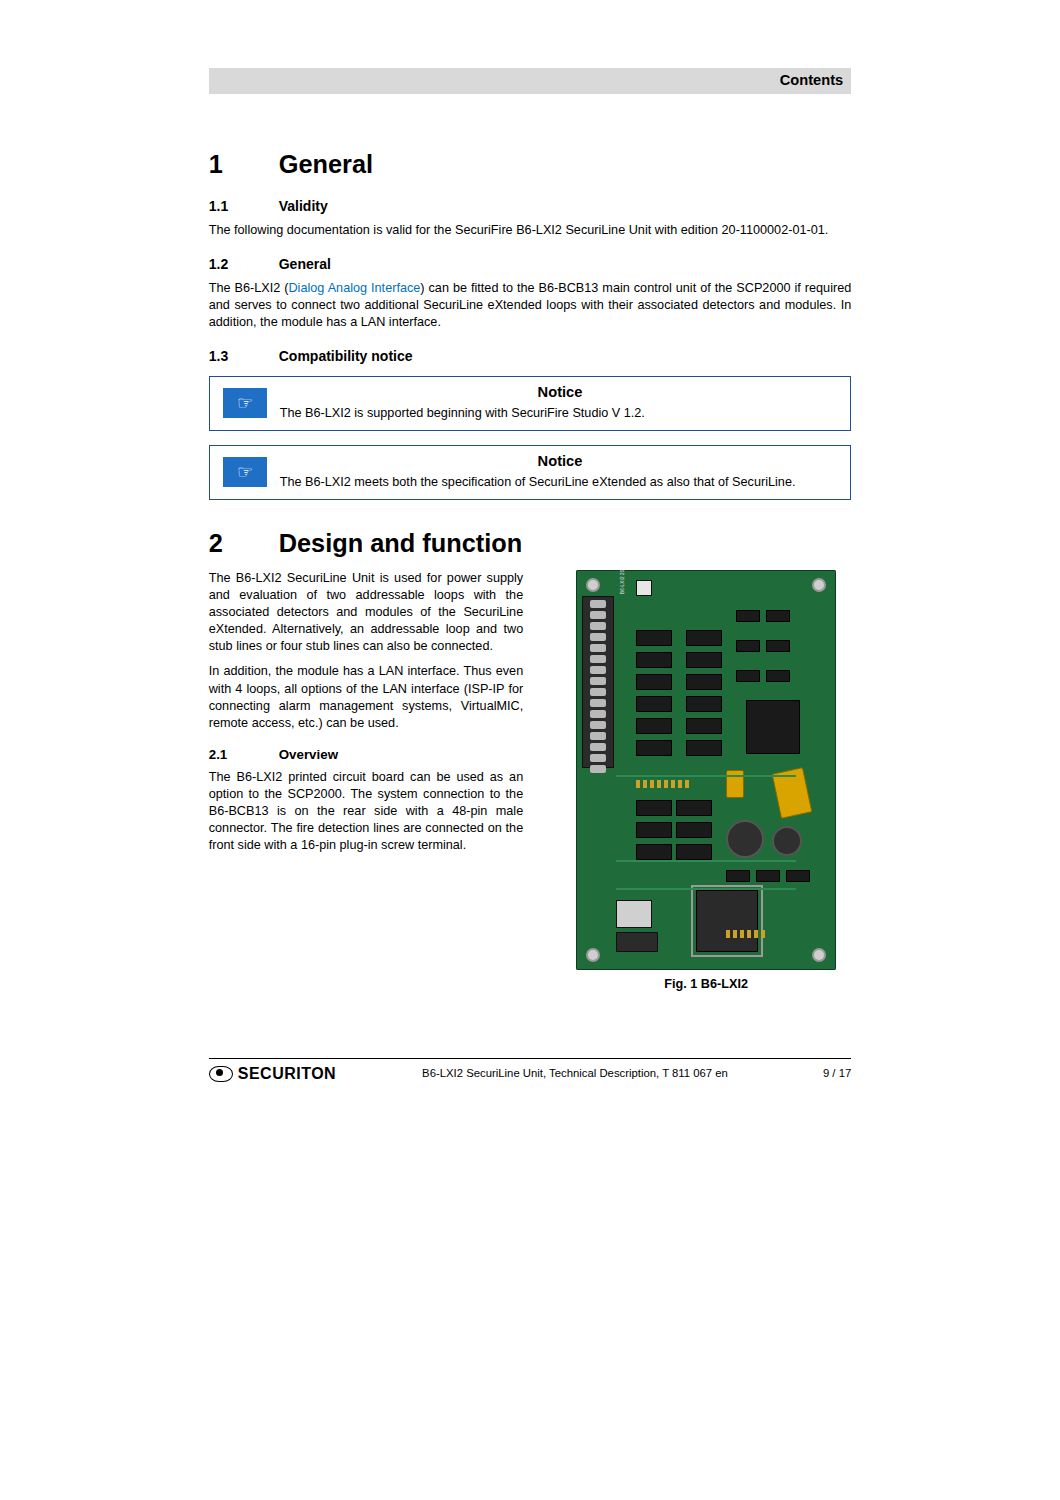Contents
1 General
1.1 Validity
The following documentation is valid for the SecuriFire B6-LXI2 SecuriLine Unit with edition 20-1100002-01-01.
1.2 General
The B6-LXI2 (Dialog Analog Interface) can be fitted to the B6-BCB13 main control unit of the SCP2000 if required and serves to connect two additional SecuriLine eXtended loops with their associated detectors and modules. In addition, the module has a LAN interface.
1.3 Compatibility notice
Notice
The B6-LXI2 is supported beginning with SecuriFire Studio V 1.2.
Notice
The B6-LXI2 meets both the specification of SecuriLine eXtended as also that of SecuriLine.
2 Design and function
The B6-LXI2 SecuriLine Unit is used for power supply and evaluation of two addressable loops with the associated detectors and modules of the SecuriLine eXtended. Alternatively, an addressable loop and two stub lines or four stub lines can also be connected.
In addition, the module has a LAN interface. Thus even with 4 loops, all options of the LAN interface (ISP-IP for connecting alarm management systems, VirtualMIC, remote access, etc.) can be used.
2.1 Overview
The B6-LXI2 printed circuit board can be used as an option to the SCP2000. The system connection to the B6-BCB13 is on the rear side with a 48-pin male connector. The fire detection lines are connected on the front side with a 16-pin plug-in screw terminal.
B6-LXI2 20-1100002
Fig. 1 B6-LXI2
SECURITON
B6-LXI2 SecuriLine Unit, Technical Description, T 811 067 en
9 / 17